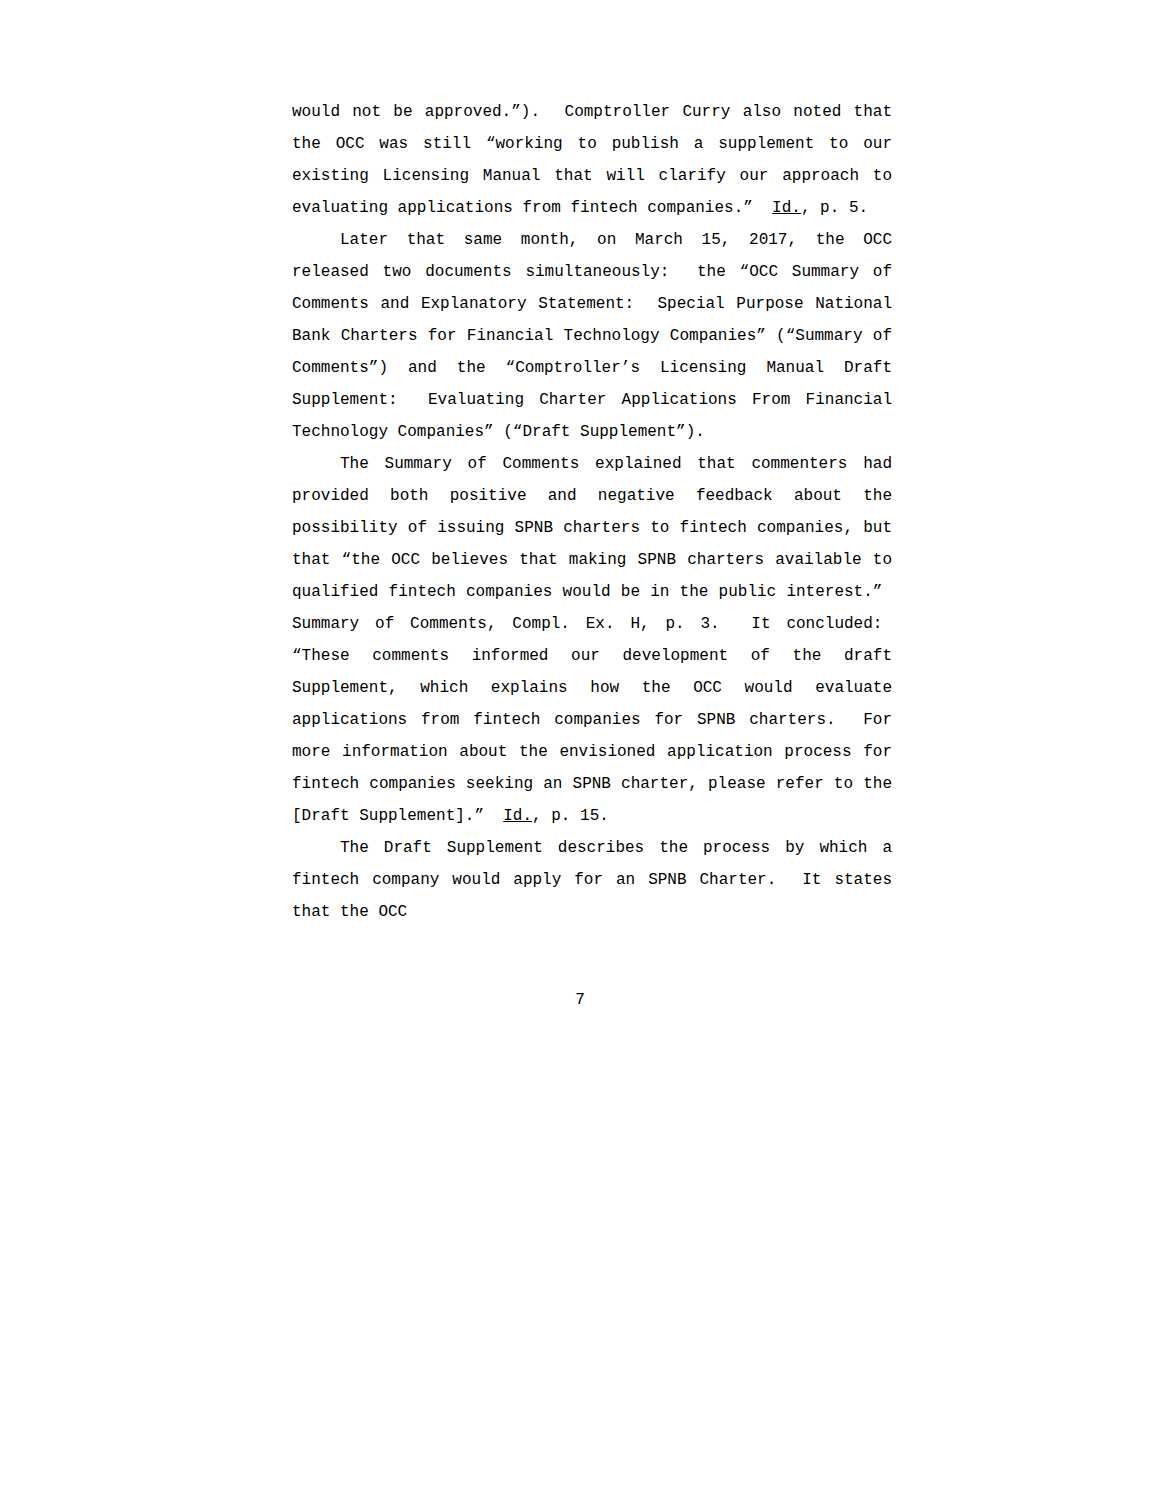would not be approved.”). Comptroller Curry also noted that the OCC was still “working to publish a supplement to our existing Licensing Manual that will clarify our approach to evaluating applications from fintech companies.” Id., p. 5.
Later that same month, on March 15, 2017, the OCC released two documents simultaneously: the “OCC Summary of Comments and Explanatory Statement: Special Purpose National Bank Charters for Financial Technology Companies” (“Summary of Comments”) and the “Comptroller’s Licensing Manual Draft Supplement: Evaluating Charter Applications From Financial Technology Companies” (“Draft Supplement”).
The Summary of Comments explained that commenters had provided both positive and negative feedback about the possibility of issuing SPNB charters to fintech companies, but that “the OCC believes that making SPNB charters available to qualified fintech companies would be in the public interest.” Summary of Comments, Compl. Ex. H, p. 3. It concluded: “These comments informed our development of the draft Supplement, which explains how the OCC would evaluate applications from fintech companies for SPNB charters. For more information about the envisioned application process for fintech companies seeking an SPNB charter, please refer to the [Draft Supplement].” Id., p. 15.
The Draft Supplement describes the process by which a fintech company would apply for an SPNB Charter. It states that the OCC
7